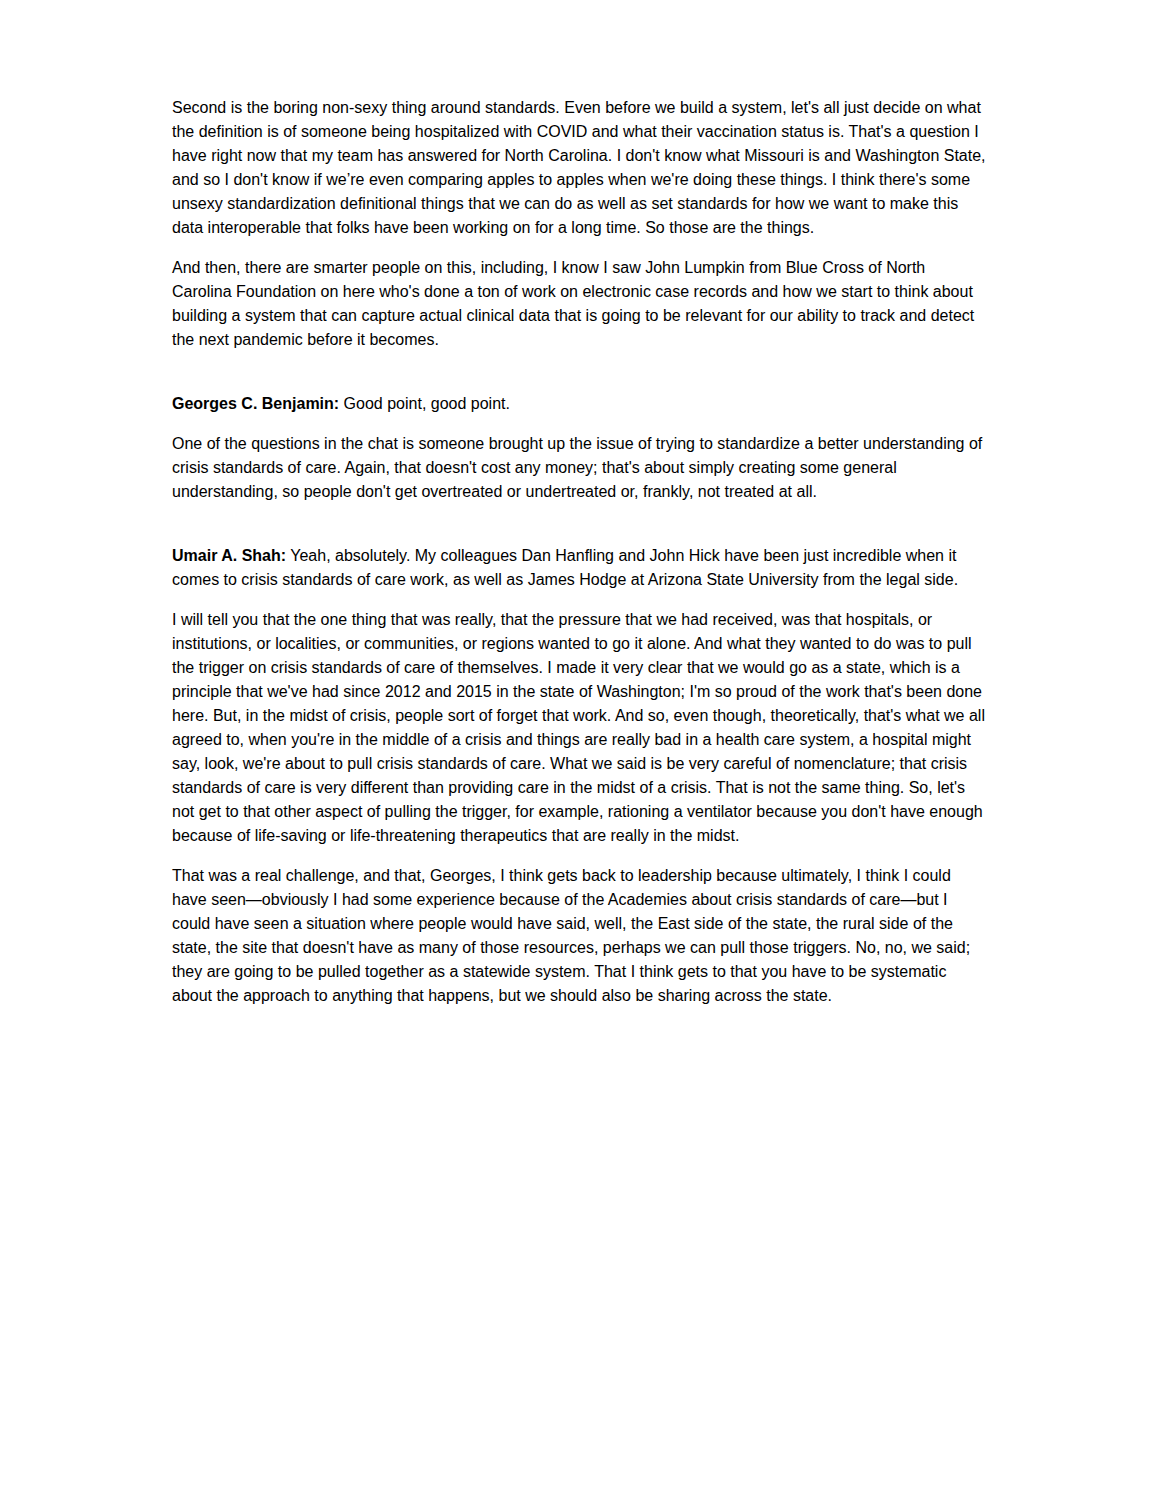Second is the boring non-sexy thing around standards. Even before we build a system, let's all just decide on what the definition is of someone being hospitalized with COVID and what their vaccination status is. That's a question I have right now that my team has answered for North Carolina. I don't know what Missouri is and Washington State, and so I don't know if we’re even comparing apples to apples when we're doing these things. I think there's some unsexy standardization definitional things that we can do as well as set standards for how we want to make this data interoperable that folks have been working on for a long time. So those are the things.
And then, there are smarter people on this, including, I know I saw John Lumpkin from Blue Cross of North Carolina Foundation on here who's done a ton of work on electronic case records and how we start to think about building a system that can capture actual clinical data that is going to be relevant for our ability to track and detect the next pandemic before it becomes.
Georges C. Benjamin: Good point, good point.
One of the questions in the chat is someone brought up the issue of trying to standardize a better understanding of crisis standards of care. Again, that doesn't cost any money; that's about simply creating some general understanding, so people don't get overtreated or undertreated or, frankly, not treated at all.
Umair A. Shah: Yeah, absolutely. My colleagues Dan Hanfling and John Hick have been just incredible when it comes to crisis standards of care work, as well as James Hodge at Arizona State University from the legal side.
I will tell you that the one thing that was really, that the pressure that we had received, was that hospitals, or institutions, or localities, or communities, or regions wanted to go it alone. And what they wanted to do was to pull the trigger on crisis standards of care of themselves. I made it very clear that we would go as a state, which is a principle that we've had since 2012 and 2015 in the state of Washington; I'm so proud of the work that's been done here. But, in the midst of crisis, people sort of forget that work. And so, even though, theoretically, that's what we all agreed to, when you're in the middle of a crisis and things are really bad in a health care system, a hospital might say, look, we're about to pull crisis standards of care. What we said is be very careful of nomenclature; that crisis standards of care is very different than providing care in the midst of a crisis. That is not the same thing. So, let's not get to that other aspect of pulling the trigger, for example, rationing a ventilator because you don't have enough because of life-saving or life-threatening therapeutics that are really in the midst.
That was a real challenge, and that, Georges, I think gets back to leadership because ultimately, I think I could have seen—obviously I had some experience because of the Academies about crisis standards of care—but I could have seen a situation where people would have said, well, the East side of the state, the rural side of the state, the site that doesn't have as many of those resources, perhaps we can pull those triggers. No, no, we said; they are going to be pulled together as a statewide system. That I think gets to that you have to be systematic about the approach to anything that happens, but we should also be sharing across the state.